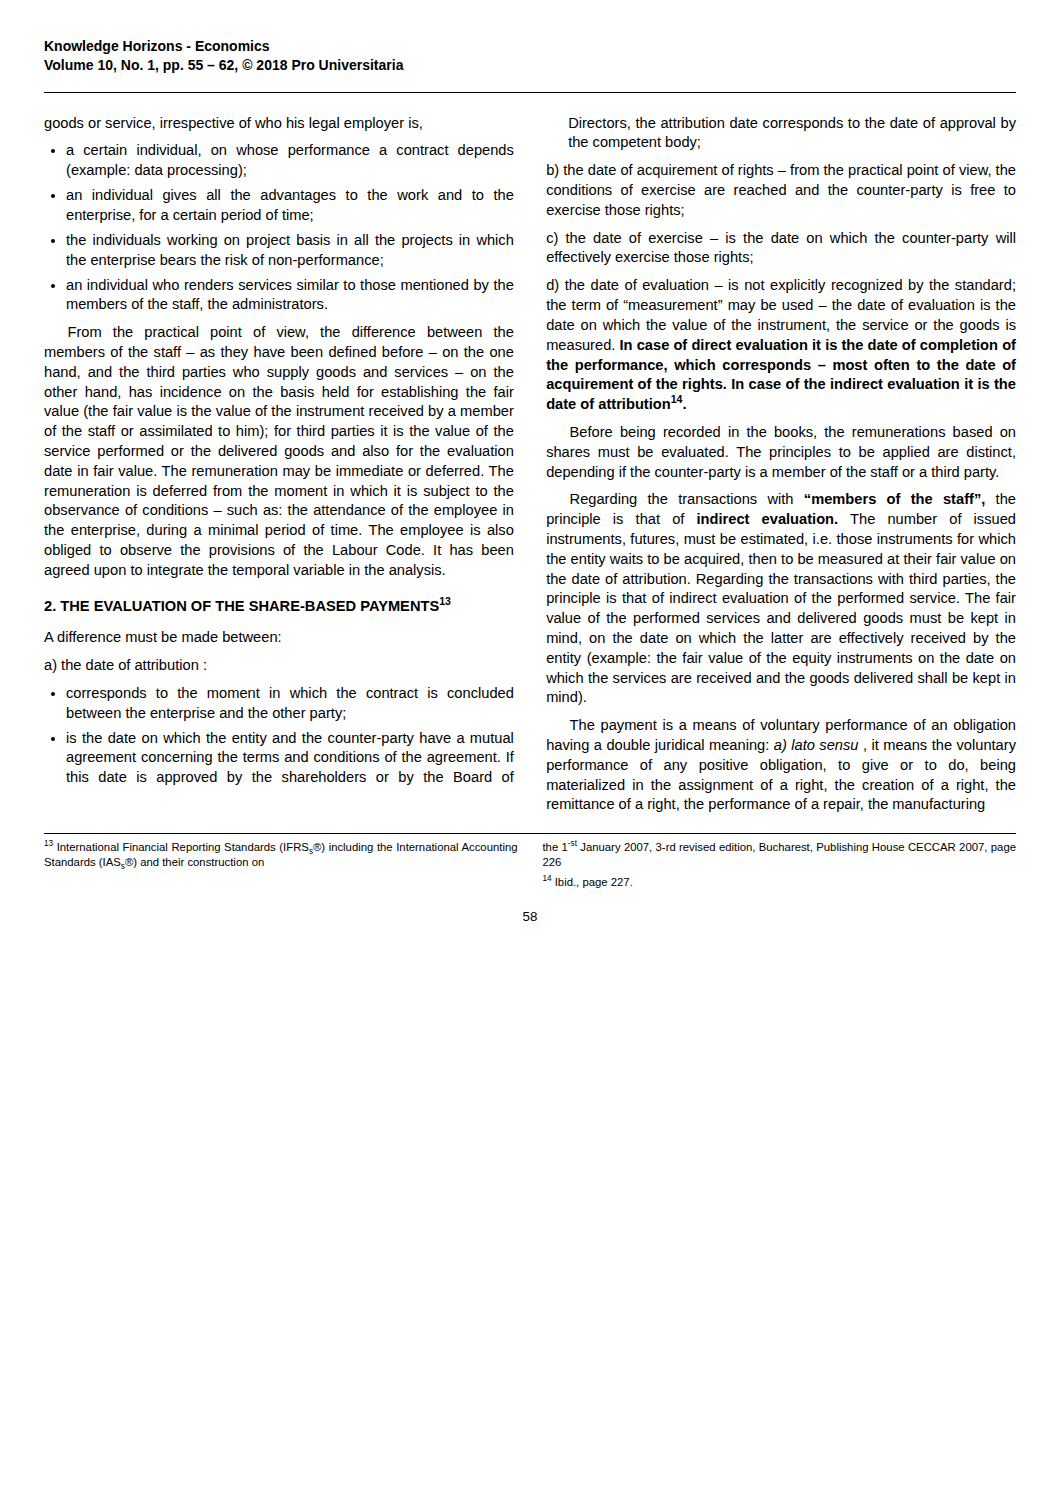Knowledge Horizons - Economics
Volume 10, No. 1, pp. 55 – 62, © 2018 Pro Universitaria
goods or service, irrespective of who his legal employer is,
a certain individual, on whose performance a contract depends (example: data processing);
an individual gives all the advantages to the work and to the enterprise, for a certain period of time;
the individuals working on project basis in all the projects in which the enterprise bears the risk of non-performance;
an individual who renders services similar to those mentioned by the members of the staff, the administrators.
From the practical point of view, the difference between the members of the staff – as they have been defined before – on the one hand, and the third parties who supply goods and services – on the other hand, has incidence on the basis held for establishing the fair value (the fair value is the value of the instrument received by a member of the staff or assimilated to him); for third parties it is the value of the service performed or the delivered goods and also for the evaluation date in fair value. The remuneration may be immediate or deferred. The remuneration is deferred from the moment in which it is subject to the observance of conditions – such as: the attendance of the employee in the enterprise, during a minimal period of time. The employee is also obliged to observe the provisions of the Labour Code. It has been agreed upon to integrate the temporal variable in the analysis.
2. The evaluation of the share-based payments13
A difference must be made between:
a) the date of attribution :
corresponds to the moment in which the contract is concluded between the enterprise and the other party;
is the date on which the entity and the counter-party have a mutual agreement concerning the terms and conditions of the agreement. If this date is approved by the shareholders or by the Board of Directors, the attribution date corresponds to the date of approval by the competent body;
b) the date of acquirement of rights – from the practical point of view, the conditions of exercise are reached and the counter-party is free to exercise those rights;
c) the date of exercise – is the date on which the counter-party will effectively exercise those rights;
d) the date of evaluation – is not explicitly recognized by the standard; the term of “measurement” may be used – the date of evaluation is the date on which the value of the instrument, the service or the goods is measured. In case of direct evaluation it is the date of completion of the performance, which corresponds – most often to the date of acquirement of the rights. In case of the indirect evaluation it is the date of attribution14.
Before being recorded in the books, the remunerations based on shares must be evaluated. The principles to be applied are distinct, depending if the counter-party is a member of the staff or a third party.
Regarding the transactions with “members of the staff”, the principle is that of indirect evaluation. The number of issued instruments, futures, must be estimated, i.e. those instruments for which the entity waits to be acquired, then to be measured at their fair value on the date of attribution. Regarding the transactions with third parties, the principle is that of indirect evaluation of the performed service. The fair value of the performed services and delivered goods must be kept in mind, on the date on which the latter are effectively received by the entity (example: the fair value of the equity instruments on the date on which the services are received and the goods delivered shall be kept in mind).
The payment is a means of voluntary performance of an obligation having a double juridical meaning: a) lato sensu , it means the voluntary performance of any positive obligation, to give or to do, being materialized in the assignment of a right, the creation of a right, the remittance of a right, the performance of a repair, the manufacturing
13 International Financial Reporting Standards (IFRSs®) including the International Accounting Standards (IASs®) and their construction on
the 1-st January 2007, 3-rd revised edition, Bucharest, Publishing House CECCAR 2007, page 226
14 Ibid., page 227.
58